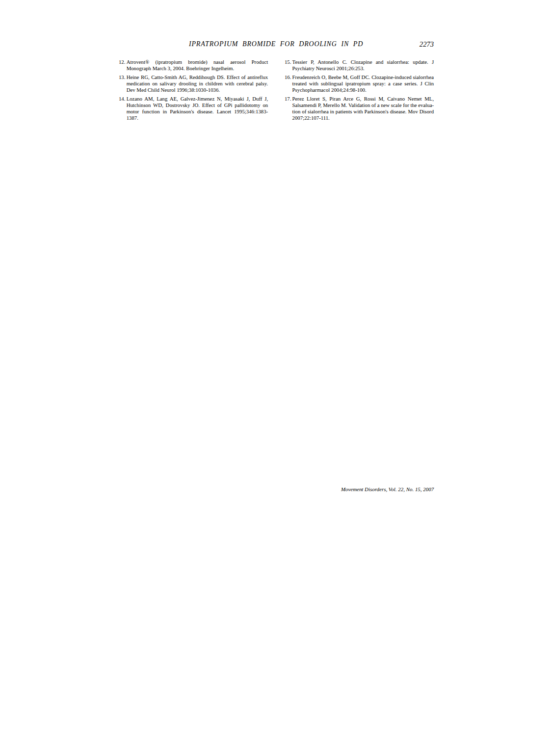IPRATROPIUM BROMIDE FOR DROOLING IN PD 2273
Atrovent® (ipratropium bromide) nasal aerosol Product Monograph March 3, 2004. Boehringer Ingelheim.
Heine RG, Catto-Smith AG, Reddihough DS. Effect of antireflux medication on salivary drooling in children with cerebral palsy. Dev Med Child Neurol 1996;38:1030-1036.
Lozano AM, Lang AE, Galvez-Jimenez N, Miyasaki J, Duff J, Hutchinson WD, Dostrovsky JO. Effect of GPi pallidotomy on motor function in Parkinson's disease. Lancet 1995;346:1383-1387.
Tessier P, Antonello C. Clozapine and sialorrhea: update. J Psychiatry Neurosci 2001;26:253.
Freudenreich O, Beebe M, Goff DC. Clozapine-induced sialorrhea treated with sublingual ipratropium spray: a case series. J Clin Psychopharmacol 2004;24:98-100.
Perez Lloret S, Piran Arce G, Rossi M, Caivano Nemet ML, Salsamendi P, Merello M. Validation of a new scale for the evaluation of sialorrhea in patients with Parkinson's disease. Mov Disord 2007;22:107-111.
Movement Disorders, Vol. 22, No. 15, 2007